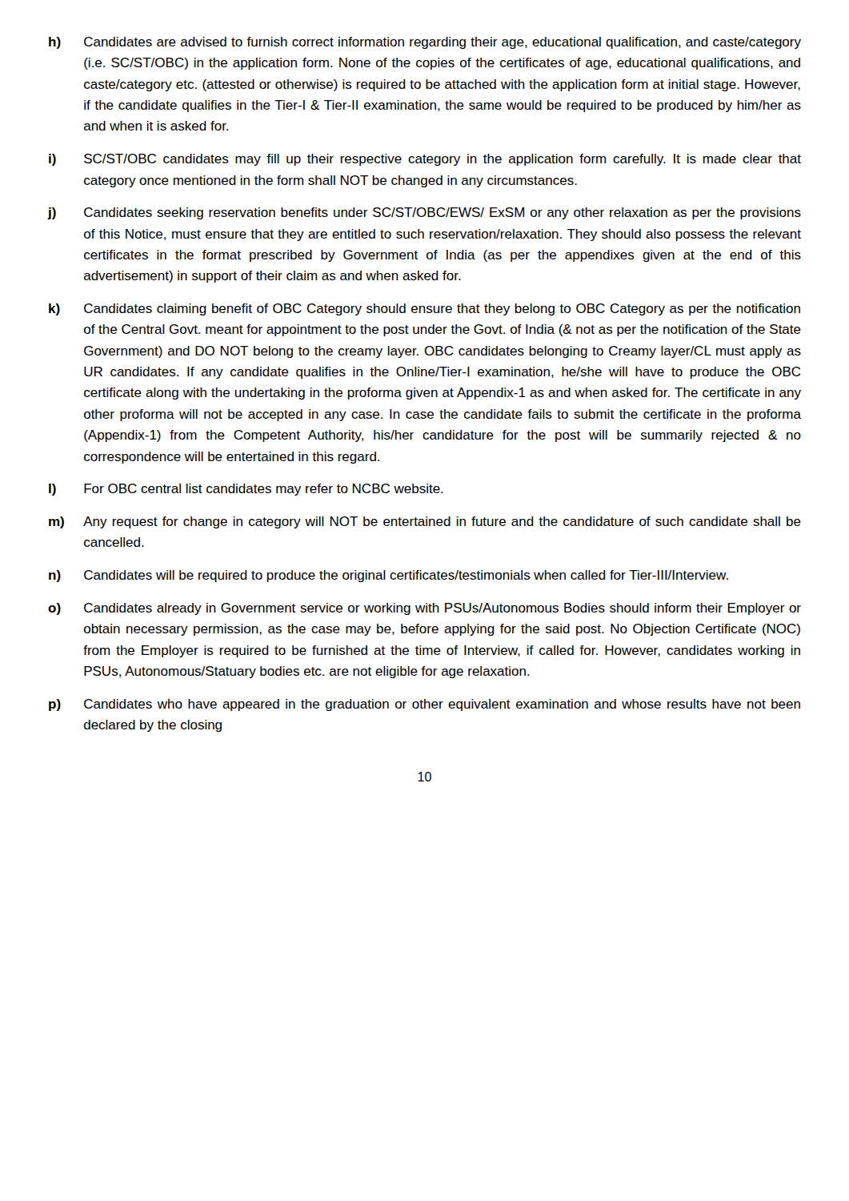h) Candidates are advised to furnish correct information regarding their age, educational qualification, and caste/category (i.e. SC/ST/OBC) in the application form. None of the copies of the certificates of age, educational qualifications, and caste/category etc. (attested or otherwise) is required to be attached with the application form at initial stage. However, if the candidate qualifies in the Tier-I & Tier-II examination, the same would be required to be produced by him/her as and when it is asked for.
i) SC/ST/OBC candidates may fill up their respective category in the application form carefully. It is made clear that category once mentioned in the form shall NOT be changed in any circumstances.
j) Candidates seeking reservation benefits under SC/ST/OBC/EWS/ ExSM or any other relaxation as per the provisions of this Notice, must ensure that they are entitled to such reservation/relaxation. They should also possess the relevant certificates in the format prescribed by Government of India (as per the appendixes given at the end of this advertisement) in support of their claim as and when asked for.
k) Candidates claiming benefit of OBC Category should ensure that they belong to OBC Category as per the notification of the Central Govt. meant for appointment to the post under the Govt. of India (& not as per the notification of the State Government) and DO NOT belong to the creamy layer. OBC candidates belonging to Creamy layer/CL must apply as UR candidates. If any candidate qualifies in the Online/Tier-I examination, he/she will have to produce the OBC certificate along with the undertaking in the proforma given at Appendix-1 as and when asked for. The certificate in any other proforma will not be accepted in any case. In case the candidate fails to submit the certificate in the proforma (Appendix-1) from the Competent Authority, his/her candidature for the post will be summarily rejected & no correspondence will be entertained in this regard.
l) For OBC central list candidates may refer to NCBC website.
m) Any request for change in category will NOT be entertained in future and the candidature of such candidate shall be cancelled.
n) Candidates will be required to produce the original certificates/testimonials when called for Tier-III/Interview.
o) Candidates already in Government service or working with PSUs/Autonomous Bodies should inform their Employer or obtain necessary permission, as the case may be, before applying for the said post. No Objection Certificate (NOC) from the Employer is required to be furnished at the time of Interview, if called for. However, candidates working in PSUs, Autonomous/Statuary bodies etc. are not eligible for age relaxation.
p) Candidates who have appeared in the graduation or other equivalent examination and whose results have not been declared by the closing
10